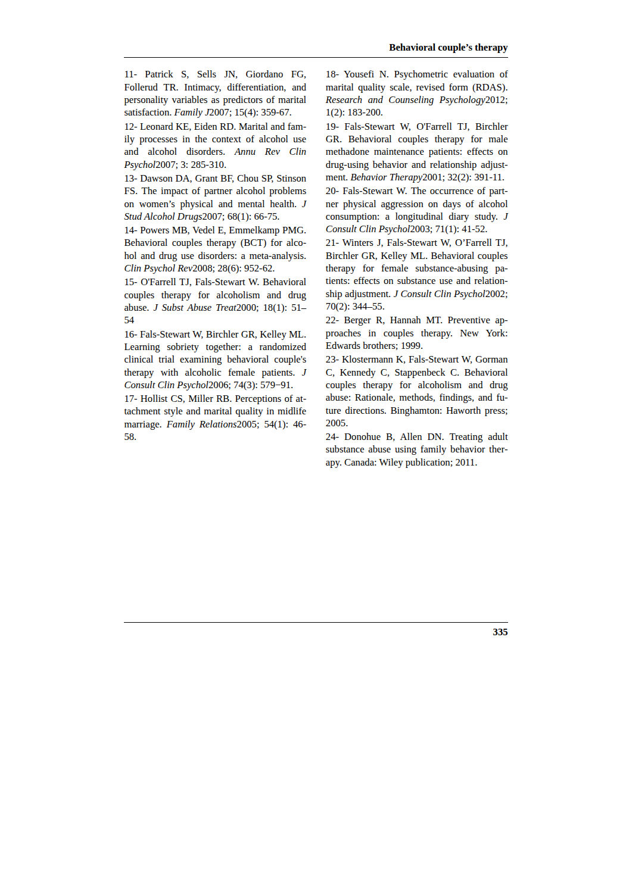Behavioral couple’s therapy
11- Patrick S, Sells JN, Giordano FG, Follerud TR. Intimacy, differentiation, and personality variables as predictors of marital satisfaction. Family J2007; 15(4): 359-67.
12- Leonard KE, Eiden RD. Marital and family processes in the context of alcohol use and alcohol disorders. Annu Rev Clin Psychol2007; 3: 285-310.
13- Dawson DA, Grant BF, Chou SP, Stinson FS. The impact of partner alcohol problems on women’s physical and mental health. J Stud Alcohol Drugs2007; 68(1): 66-75.
14- Powers MB, Vedel E, Emmelkamp PMG. Behavioral couples therapy (BCT) for alcohol and drug use disorders: a meta-analysis. Clin Psychol Rev2008; 28(6): 952-62.
15- O'Farrell TJ, Fals-Stewart W. Behavioral couples therapy for alcoholism and drug abuse. J Subst Abuse Treat2000; 18(1): 51–54
16- Fals-Stewart W, Birchler GR, Kelley ML. Learning sobriety together: a randomized clinical trial examining behavioral couple's therapy with alcoholic female patients. J Consult Clin Psychol2006; 74(3): 579−91.
17- Hollist CS, Miller RB. Perceptions of attachment style and marital quality in midlife marriage. Family Relations2005; 54(1): 46-58.
18- Yousefi N. Psychometric evaluation of marital quality scale, revised form (RDAS). Research and Counseling Psychology2012; 1(2): 183-200.
19- Fals-Stewart W, O'Farrell TJ, Birchler GR. Behavioral couples therapy for male methadone maintenance patients: effects on drug-using behavior and relationship adjustment. Behavior Therapy2001; 32(2): 391-11.
20- Fals-Stewart W. The occurrence of partner physical aggression on days of alcohol consumption: a longitudinal diary study. J Consult Clin Psychol2003; 71(1): 41-52.
21- Winters J, Fals-Stewart W, O’Farrell TJ, Birchler GR, Kelley ML. Behavioral couples therapy for female substance-abusing patients: effects on substance use and relationship adjustment. J Consult Clin Psychol2002; 70(2): 344–55.
22- Berger R, Hannah MT. Preventive approaches in couples therapy. New York: Edwards brothers; 1999.
23- Klostermann K, Fals-Stewart W, Gorman C, Kennedy C, Stappenbeck C. Behavioral couples therapy for alcoholism and drug abuse: Rationale, methods, findings, and future directions. Binghamton: Haworth press; 2005.
24- Donohue B, Allen DN. Treating adult substance abuse using family behavior therapy. Canada: Wiley publication; 2011.
335